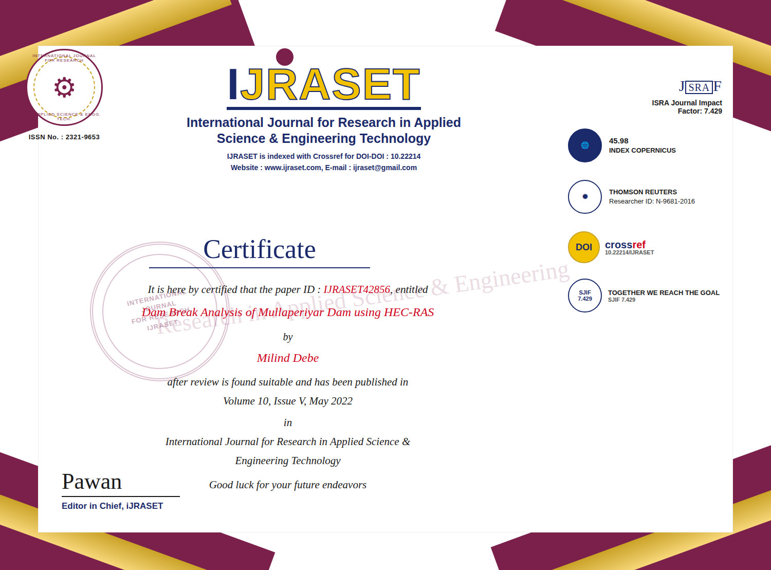International Journal for Research
⚙
in Applied Science & Engg. Tech.
ISSN No. : 2321-9653
IJRASET
International Journal for Research in Applied
Science & Engineering Technology
IJRASET is indexed with Crossref for DOI-DOI : 10.22214
Website : www.ijraset.com, E-mail : ijraset@gmail.com
Certificate
INTERNATIONAL JOURNAL
FOR RESEARCH
IJRASET
Research in Applied Science & Engineering
It is here by certified that the paper ID : IJRASET42856, entitled Dam Break Analysis of Mullaperiyar Dam using HEC-RAS by Milind Debe after review is found suitable and has been published in Volume 10, Issue V, May 2022 in International Journal for Research in Applied Science & Engineering Technology Good luck for your future endeavors
Pawan
Editor in Chief, iJRASET
JSRAF
ISRA Journal Impact
Factor: 7.429
🌐
45.98 INDEX COPERNICUS
✺
THOMSON REUTERS Researcher ID: N-9681-2016
DOI
crossref 10.22214/IJRASET
SJIF
7.429
TOGETHER WE REACH THE GOAL SJIF 7.429